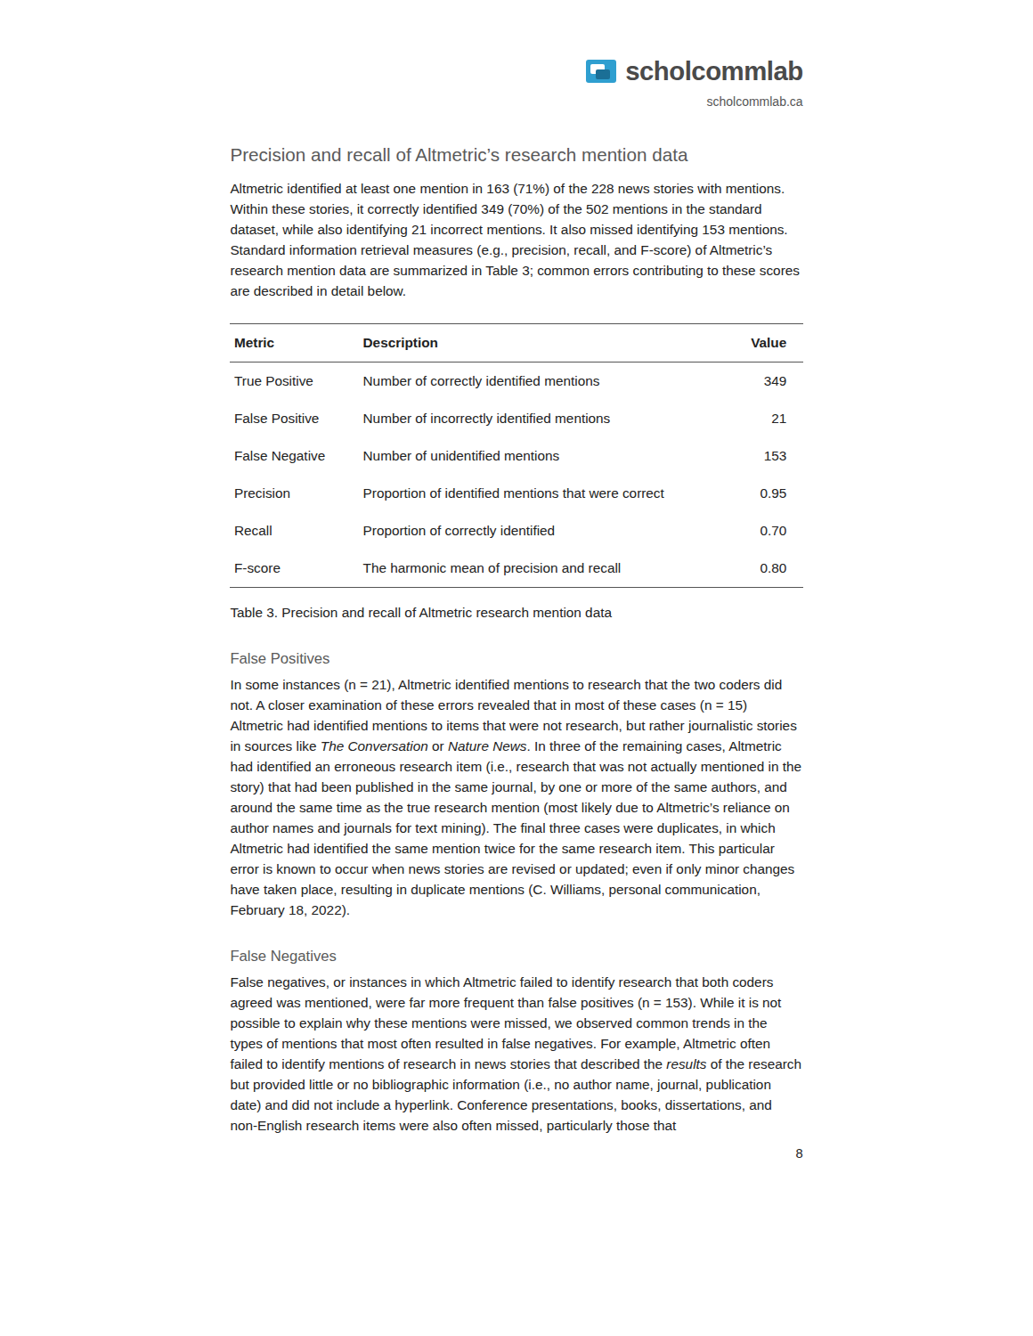scholcommlab
scholcommlab.ca
Precision and recall of Altmetric’s research mention data
Altmetric identified at least one mention in 163 (71%) of the 228 news stories with mentions. Within these stories, it correctly identified 349 (70%) of the 502 mentions in the standard dataset, while also identifying 21 incorrect mentions. It also missed identifying 153 mentions. Standard information retrieval measures (e.g., precision, recall, and F-score) of Altmetric’s research mention data are summarized in Table 3; common errors contributing to these scores are described in detail below.
| Metric | Description | Value |
| --- | --- | --- |
| True Positive | Number of correctly identified mentions | 349 |
| False Positive | Number of incorrectly identified mentions | 21 |
| False Negative | Number of unidentified mentions | 153 |
| Precision | Proportion of identified mentions that were correct | 0.95 |
| Recall | Proportion of correctly identified | 0.70 |
| F-score | The harmonic mean of precision and recall | 0.80 |
Table 3. Precision and recall of Altmetric research mention data
False Positives
In some instances (n = 21), Altmetric identified mentions to research that the two coders did not. A closer examination of these errors revealed that in most of these cases (n = 15) Altmetric had identified mentions to items that were not research, but rather journalistic stories in sources like The Conversation or Nature News. In three of the remaining cases, Altmetric had identified an erroneous research item (i.e., research that was not actually mentioned in the story) that had been published in the same journal, by one or more of the same authors, and around the same time as the true research mention (most likely due to Altmetric’s reliance on author names and journals for text mining). The final three cases were duplicates, in which Altmetric had identified the same mention twice for the same research item. This particular error is known to occur when news stories are revised or updated; even if only minor changes have taken place, resulting in duplicate mentions (C. Williams, personal communication, February 18, 2022).
False Negatives
False negatives, or instances in which Altmetric failed to identify research that both coders agreed was mentioned, were far more frequent than false positives (n = 153). While it is not possible to explain why these mentions were missed, we observed common trends in the types of mentions that most often resulted in false negatives. For example, Altmetric often failed to identify mentions of research in news stories that described the results of the research but provided little or no bibliographic information (i.e., no author name, journal, publication date) and did not include a hyperlink. Conference presentations, books, dissertations, and non-English research items were also often missed, particularly those that
8